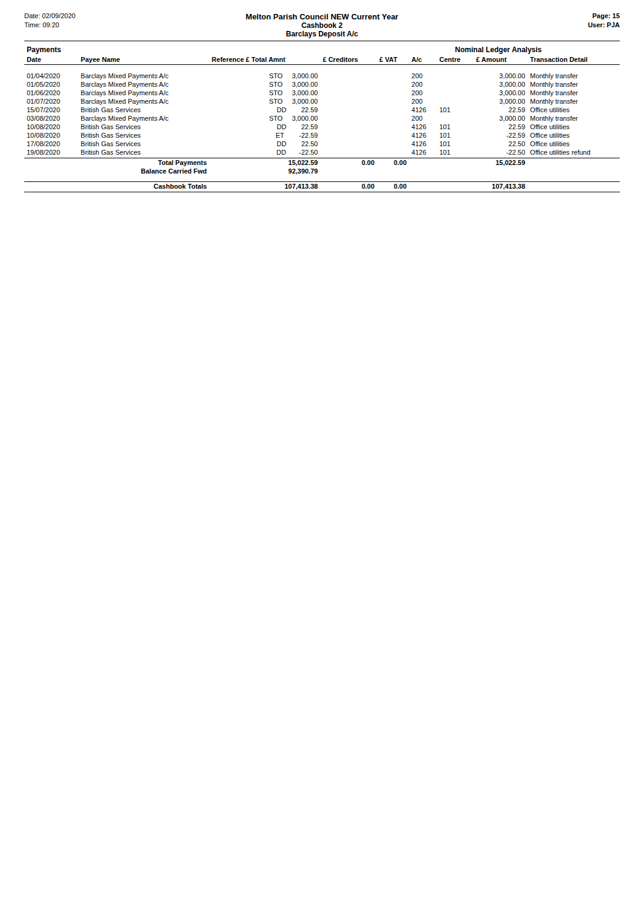| Date: 02/09/2020 | Melton Parish Council NEW Current Year | Page: 15 |
| Time: 09:20 | Cashbook 2 | User: PJA |
| | Barclays Deposit A/c | |
| Payments | Nominal Ledger Analysis |
| Date | Payee Name | Reference £ Total Amnt | £ Creditors | £ VAT | A/c | Centre | £ Amount | Transaction Detail |
| 01/04/2020 | Barclays Mixed Payments A/c | STO 3,000.00 | | | 200 | | 3,000.00 | Monthly transfer |
| 01/05/2020 | Barclays Mixed Payments A/c | STO 3,000.00 | | | 200 | | 3,000.00 | Monthly transfer |
| 01/06/2020 | Barclays Mixed Payments A/c | STO 3,000.00 | | | 200 | | 3,000.00 | Monthly transfer |
| 01/07/2020 | Barclays Mixed Payments A/c | STO 3,000.00 | | | 200 | | 3,000.00 | Monthly transfer |
| 15/07/2020 | British Gas Services | DD 22.59 | | | 4126 | 101 | 22.59 | Office utilities |
| 03/08/2020 | Barclays Mixed Payments A/c | STO 3,000.00 | | | 200 | | 3,000.00 | Monthly transfer |
| 10/08/2020 | British Gas Services | DD 22.59 | | | 4126 | 101 | 22.59 | Office utilities |
| 10/08/2020 | British Gas Services | ET -22.59 | | | 4126 | 101 | -22.59 | Office utilities |
| 17/08/2020 | British Gas Services | DD 22.50 | | | 4126 | 101 | 22.50 | Office utilities |
| 19/08/2020 | British Gas Services | DD -22.50 | | | 4126 | 101 | -22.50 | Office utilities refund |
| Total Payments | 15,022.59 | 0.00 | 0.00 | | | 15,022.59 | |
| Balance Carried Fwd | 92,390.79 | | | | | | |
| Cashbook Totals | 107,413.38 | 0.00 | 0.00 | | | 107,413.38 | |